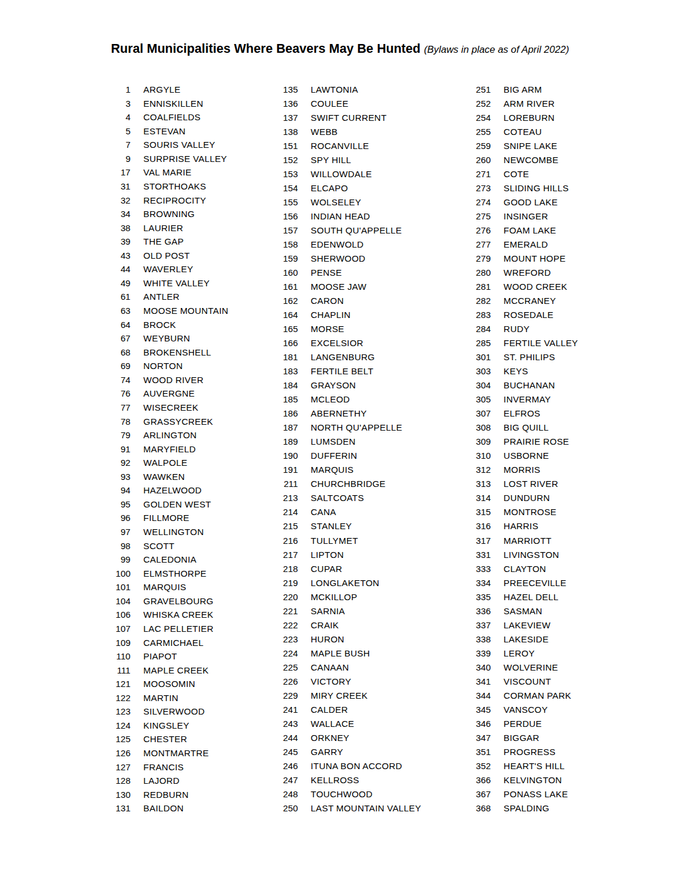Rural Municipalities Where Beavers May Be Hunted (Bylaws in place as of April 2022)
| 1 | ARGYLE |
| 3 | ENNISKILLEN |
| 4 | COALFIELDS |
| 5 | ESTEVAN |
| 7 | SOURIS VALLEY |
| 9 | SURPRISE VALLEY |
| 17 | VAL MARIE |
| 31 | STORTHOAKS |
| 32 | RECIPROCITY |
| 34 | BROWNING |
| 38 | LAURIER |
| 39 | THE GAP |
| 43 | OLD POST |
| 44 | WAVERLEY |
| 49 | WHITE VALLEY |
| 61 | ANTLER |
| 63 | MOOSE MOUNTAIN |
| 64 | BROCK |
| 67 | WEYBURN |
| 68 | BROKENSHELL |
| 69 | NORTON |
| 74 | WOOD RIVER |
| 76 | AUVERGNE |
| 77 | WISECREEK |
| 78 | GRASSYCREEK |
| 79 | ARLINGTON |
| 91 | MARYFIELD |
| 92 | WALPOLE |
| 93 | WAWKEN |
| 94 | HAZELWOOD |
| 95 | GOLDEN WEST |
| 96 | FILLMORE |
| 97 | WELLINGTON |
| 98 | SCOTT |
| 99 | CALEDONIA |
| 100 | ELMSTHORPE |
| 101 | MARQUIS |
| 104 | GRAVELBOURG |
| 106 | WHISKA CREEK |
| 107 | LAC PELLETIER |
| 109 | CARMICHAEL |
| 110 | PIAPOT |
| 111 | MAPLE CREEK |
| 121 | MOOSOMIN |
| 122 | MARTIN |
| 123 | SILVERWOOD |
| 124 | KINGSLEY |
| 125 | CHESTER |
| 126 | MONTMARTRE |
| 127 | FRANCIS |
| 128 | LAJORD |
| 130 | REDBURN |
| 131 | BAILDON |
| 135 | LAWTONIA |
| 136 | COULEE |
| 137 | SWIFT CURRENT |
| 138 | WEBB |
| 151 | ROCANVILLE |
| 152 | SPY HILL |
| 153 | WILLOWDALE |
| 154 | ELCAPO |
| 155 | WOLSELEY |
| 156 | INDIAN HEAD |
| 157 | SOUTH QU'APPELLE |
| 158 | EDENWOLD |
| 159 | SHERWOOD |
| 160 | PENSE |
| 161 | MOOSE JAW |
| 162 | CARON |
| 164 | CHAPLIN |
| 165 | MORSE |
| 166 | EXCELSIOR |
| 181 | LANGENBURG |
| 183 | FERTILE BELT |
| 184 | GRAYSON |
| 185 | MCLEOD |
| 186 | ABERNETHY |
| 187 | NORTH QU'APPELLE |
| 189 | LUMSDEN |
| 190 | DUFFERIN |
| 191 | MARQUIS |
| 211 | CHURCHBRIDGE |
| 213 | SALTCOATS |
| 214 | CANA |
| 215 | STANLEY |
| 216 | TULLYMET |
| 217 | LIPTON |
| 218 | CUPAR |
| 219 | LONGLAKETON |
| 220 | MCKILLOP |
| 221 | SARNIA |
| 222 | CRAIK |
| 223 | HURON |
| 224 | MAPLE BUSH |
| 225 | CANAAN |
| 226 | VICTORY |
| 229 | MIRY CREEK |
| 241 | CALDER |
| 243 | WALLACE |
| 244 | ORKNEY |
| 245 | GARRY |
| 246 | ITUNA BON ACCORD |
| 247 | KELLROSS |
| 248 | TOUCHWOOD |
| 250 | LAST MOUNTAIN VALLEY |
| 251 | BIG ARM |
| 252 | ARM RIVER |
| 254 | LOREBURN |
| 255 | COTEAU |
| 259 | SNIPE LAKE |
| 260 | NEWCOMBE |
| 271 | COTE |
| 273 | SLIDING HILLS |
| 274 | GOOD LAKE |
| 275 | INSINGER |
| 276 | FOAM LAKE |
| 277 | EMERALD |
| 279 | MOUNT HOPE |
| 280 | WREFORD |
| 281 | WOOD CREEK |
| 282 | MCCRANEY |
| 283 | ROSEDALE |
| 284 | RUDY |
| 285 | FERTILE VALLEY |
| 301 | ST. PHILIPS |
| 303 | KEYS |
| 304 | BUCHANAN |
| 305 | INVERMAY |
| 307 | ELFROS |
| 308 | BIG QUILL |
| 309 | PRAIRIE ROSE |
| 310 | USBORNE |
| 312 | MORRIS |
| 313 | LOST RIVER |
| 314 | DUNDURN |
| 315 | MONTROSE |
| 316 | HARRIS |
| 317 | MARRIOTT |
| 331 | LIVINGSTON |
| 333 | CLAYTON |
| 334 | PREECEVILLE |
| 335 | HAZEL DELL |
| 336 | SASMAN |
| 337 | LAKEVIEW |
| 338 | LAKESIDE |
| 339 | LEROY |
| 340 | WOLVERINE |
| 341 | VISCOUNT |
| 344 | CORMAN PARK |
| 345 | VANSCOY |
| 346 | PERDUE |
| 347 | BIGGAR |
| 351 | PROGRESS |
| 352 | HEART'S HILL |
| 366 | KELVINGTON |
| 367 | PONASS LAKE |
| 368 | SPALDING |